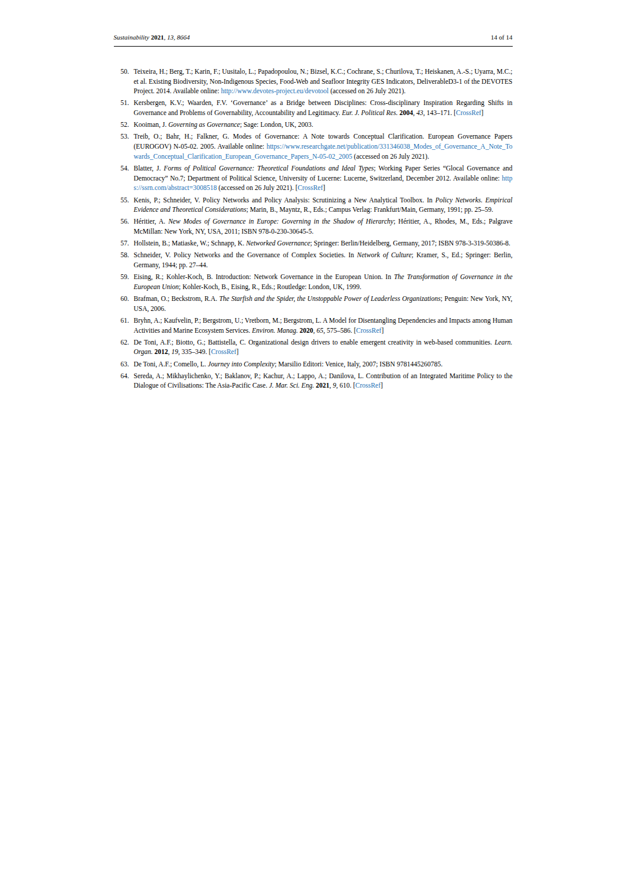Sustainability 2021, 13, 8664
14 of 14
Teixeira, H.; Berg, T.; Karin, F.; Uusitalo, L.; Papadopoulou, N.; Bizsel, K.C.; Cochrane, S.; Churilova, T.; Heiskanen, A.-S.; Uyarra, M.C.; et al. Existing Biodiversity, Non-Indigenous Species, Food-Web and Seafloor Integrity GES Indicators, DeliverableD3-1 of the DEVOTES Project. 2014. Available online: http://www.devotes-project.eu/devotool (accessed on 26 July 2021).
Kersbergen, K.V.; Waarden, F.V. ‘Governance’ as a Bridge between Disciplines: Cross-disciplinary Inspiration Regarding Shifts in Governance and Problems of Governability, Accountability and Legitimacy. Eur. J. Political Res. 2004, 43, 143–171. [CrossRef]
Kooiman, J. Governing as Governance; Sage: London, UK, 2003.
Treib, O.; Bahr, H.; Falkner, G. Modes of Governance: A Note towards Conceptual Clarification. European Governance Papers (EUROGOV) N-05-02. 2005. Available online: https://www.researchgate.net/publication/331346038_Modes_of_Governance_A_Note_Towards_Conceptual_Clarification_European_Governance_Papers_N-05-02_2005 (accessed on 26 July 2021).
Blatter, J. Forms of Political Governance: Theoretical Foundations and Ideal Types; Working Paper Series “Glocal Governance and Democracy” No.7; Department of Political Science, University of Lucerne: Lucerne, Switzerland, December 2012. Available online: https://ssrn.com/abstract=3008518 (accessed on 26 July 2021). [CrossRef]
Kenis, P.; Schneider, V. Policy Networks and Policy Analysis: Scrutinizing a New Analytical Toolbox. In Policy Networks. Empirical Evidence and Theoretical Considerations; Marin, B., Mayntz, R., Eds.; Campus Verlag: Frankfurt/Main, Germany, 1991; pp. 25–59.
Héritier, A. New Modes of Governance in Europe: Governing in the Shadow of Hierarchy; Héritier, A., Rhodes, M., Eds.; Palgrave McMillan: New York, NY, USA, 2011; ISBN 978-0-230-30645-5.
Hollstein, B.; Matiaske, W.; Schnapp, K. Networked Governance; Springer: Berlin/Heidelberg, Germany, 2017; ISBN 978-3-319-50386-8.
Schneider, V. Policy Networks and the Governance of Complex Societies. In Network of Culture; Kramer, S., Ed.; Springer: Berlin, Germany, 1944; pp. 27–44.
Eising, R.; Kohler-Koch, B. Introduction: Network Governance in the European Union. In The Transformation of Governance in the European Union; Kohler-Koch, B., Eising, R., Eds.; Routledge: London, UK, 1999.
Brafman, O.; Beckstrom, R.A. The Starfish and the Spider, the Unstoppable Power of Leaderless Organizations; Penguin: New York, NY, USA, 2006.
Bryhn, A.; Kaufvelin, P.; Bergstrom, U.; Vretborn, M.; Bergstrom, L. A Model for Disentangling Dependencies and Impacts among Human Activities and Marine Ecosystem Services. Environ. Manag. 2020, 65, 575–586. [CrossRef]
De Toni, A.F.; Biotto, G.; Battistella, C. Organizational design drivers to enable emergent creativity in web-based communities. Learn. Organ. 2012, 19, 335–349. [CrossRef]
De Toni, A.F.; Comello, L. Journey into Complexity; Marsilio Editori: Venice, Italy, 2007; ISBN 9781445260785.
Sereda, A.; Mikhaylichenko, Y.; Baklanov, P.; Kachur, A.; Lappo, A.; Danilova, L. Contribution of an Integrated Maritime Policy to the Dialogue of Civilisations: The Asia-Pacific Case. J. Mar. Sci. Eng. 2021, 9, 610. [CrossRef]